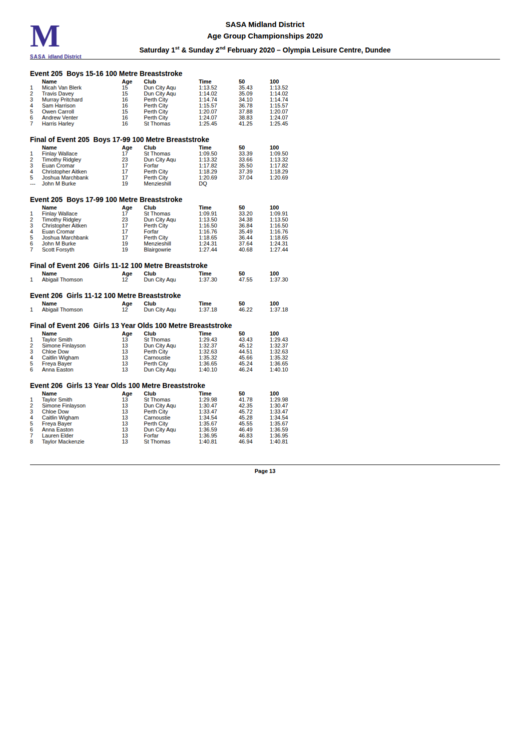M
SASA idland District
SASA Midland District
Age Group Championships 2020
Saturday 1st & Sunday 2nd February 2020 – Olympia Leisure Centre, Dundee
Event 205 Boys 15-16 100 Metre Breaststroke
| | Name | Age | Club | Time | 50 | 100 |
| --- | --- | --- | --- | --- | --- | --- |
| 1 | Micah Van Blerk | 15 | Dun City Aqu | 1:13.52 | 35.43 | 1:13.52 |
| 2 | Travis Davey | 15 | Dun City Aqu | 1:14.02 | 35.09 | 1:14.02 |
| 3 | Murray Pritchard | 16 | Perth City | 1:14.74 | 34.10 | 1:14.74 |
| 4 | Sam Harrison | 16 | Perth City | 1:15.57 | 36.78 | 1:15.57 |
| 5 | Owen Carroll | 15 | Perth City | 1:20.07 | 37.88 | 1:20.07 |
| 6 | Andrew Venter | 16 | Perth City | 1:24.07 | 38.83 | 1:24.07 |
| 7 | Harris Harley | 16 | St Thomas | 1:25.45 | 41.25 | 1:25.45 |
Final of Event 205 Boys 17-99 100 Metre Breaststroke
| | Name | Age | Club | Time | 50 | 100 |
| --- | --- | --- | --- | --- | --- | --- |
| 1 | Finlay Wallace | 17 | St Thomas | 1:09.50 | 33.39 | 1:09.50 |
| 2 | Timothy Ridgley | 23 | Dun City Aqu | 1:13.32 | 33.66 | 1:13.32 |
| 3 | Euan Cromar | 17 | Forfar | 1:17.82 | 35.50 | 1:17.82 |
| 4 | Christopher Aitken | 17 | Perth City | 1:18.29 | 37.39 | 1:18.29 |
| 5 | Joshua Marchbank | 17 | Perth City | 1:20.69 | 37.04 | 1:20.69 |
| --- | John M Burke | 19 | Menzieshill | DQ | | |
Event 205 Boys 17-99 100 Metre Breaststroke
| | Name | Age | Club | Time | 50 | 100 |
| --- | --- | --- | --- | --- | --- | --- |
| 1 | Finlay Wallace | 17 | St Thomas | 1:09.91 | 33.20 | 1:09.91 |
| 2 | Timothy Ridgley | 23 | Dun City Aqu | 1:13.50 | 34.38 | 1:13.50 |
| 3 | Christopher Aitken | 17 | Perth City | 1:16.50 | 36.84 | 1:16.50 |
| 4 | Euan Cromar | 17 | Forfar | 1:16.76 | 35.49 | 1:16.76 |
| 5 | Joshua Marchbank | 17 | Perth City | 1:18.65 | 36.44 | 1:18.65 |
| 6 | John M Burke | 19 | Menzieshill | 1:24.31 | 37.64 | 1:24.31 |
| 7 | Scott Forsyth | 19 | Blairgowrie | 1:27.44 | 40.68 | 1:27.44 |
Final of Event 206 Girls 11-12 100 Metre Breaststroke
| | Name | Age | Club | Time | 50 | 100 |
| --- | --- | --- | --- | --- | --- | --- |
| 1 | Abigail Thomson | 12 | Dun City Aqu | 1:37.30 | 47.55 | 1:37.30 |
Event 206 Girls 11-12 100 Metre Breaststroke
| | Name | Age | Club | Time | 50 | 100 |
| --- | --- | --- | --- | --- | --- | --- |
| 1 | Abigail Thomson | 12 | Dun City Aqu | 1:37.18 | 46.22 | 1:37.18 |
Final of Event 206 Girls 13 Year Olds 100 Metre Breaststroke
| | Name | Age | Club | Time | 50 | 100 |
| --- | --- | --- | --- | --- | --- | --- |
| 1 | Taylor Smith | 13 | St Thomas | 1:29.43 | 43.43 | 1:29.43 |
| 2 | Simone Finlayson | 13 | Dun City Aqu | 1:32.37 | 45.12 | 1:32.37 |
| 3 | Chloe Dow | 13 | Perth City | 1:32.63 | 44.51 | 1:32.63 |
| 4 | Caitlin Wigham | 13 | Carnoustie | 1:35.32 | 45.66 | 1:35.32 |
| 5 | Freya Bayer | 13 | Perth City | 1:36.65 | 45.24 | 1:36.65 |
| 6 | Anna Easton | 13 | Dun City Aqu | 1:40.10 | 46.24 | 1:40.10 |
Event 206 Girls 13 Year Olds 100 Metre Breaststroke
| | Name | Age | Club | Time | 50 | 100 |
| --- | --- | --- | --- | --- | --- | --- |
| 1 | Taylor Smith | 13 | St Thomas | 1:29.98 | 41.78 | 1:29.98 |
| 2 | Simone Finlayson | 13 | Dun City Aqu | 1:30.47 | 42.35 | 1:30.47 |
| 3 | Chloe Dow | 13 | Perth City | 1:33.47 | 45.72 | 1:33.47 |
| 4 | Caitlin Wigham | 13 | Carnoustie | 1:34.54 | 45.28 | 1:34.54 |
| 5 | Freya Bayer | 13 | Perth City | 1:35.67 | 45.55 | 1:35.67 |
| 6 | Anna Easton | 13 | Dun City Aqu | 1:36.59 | 46.49 | 1:36.59 |
| 7 | Lauren Elder | 13 | Forfar | 1:36.95 | 46.83 | 1:36.95 |
| 8 | Taylor Mackenzie | 13 | St Thomas | 1:40.81 | 46.94 | 1:40.81 |
Page 13